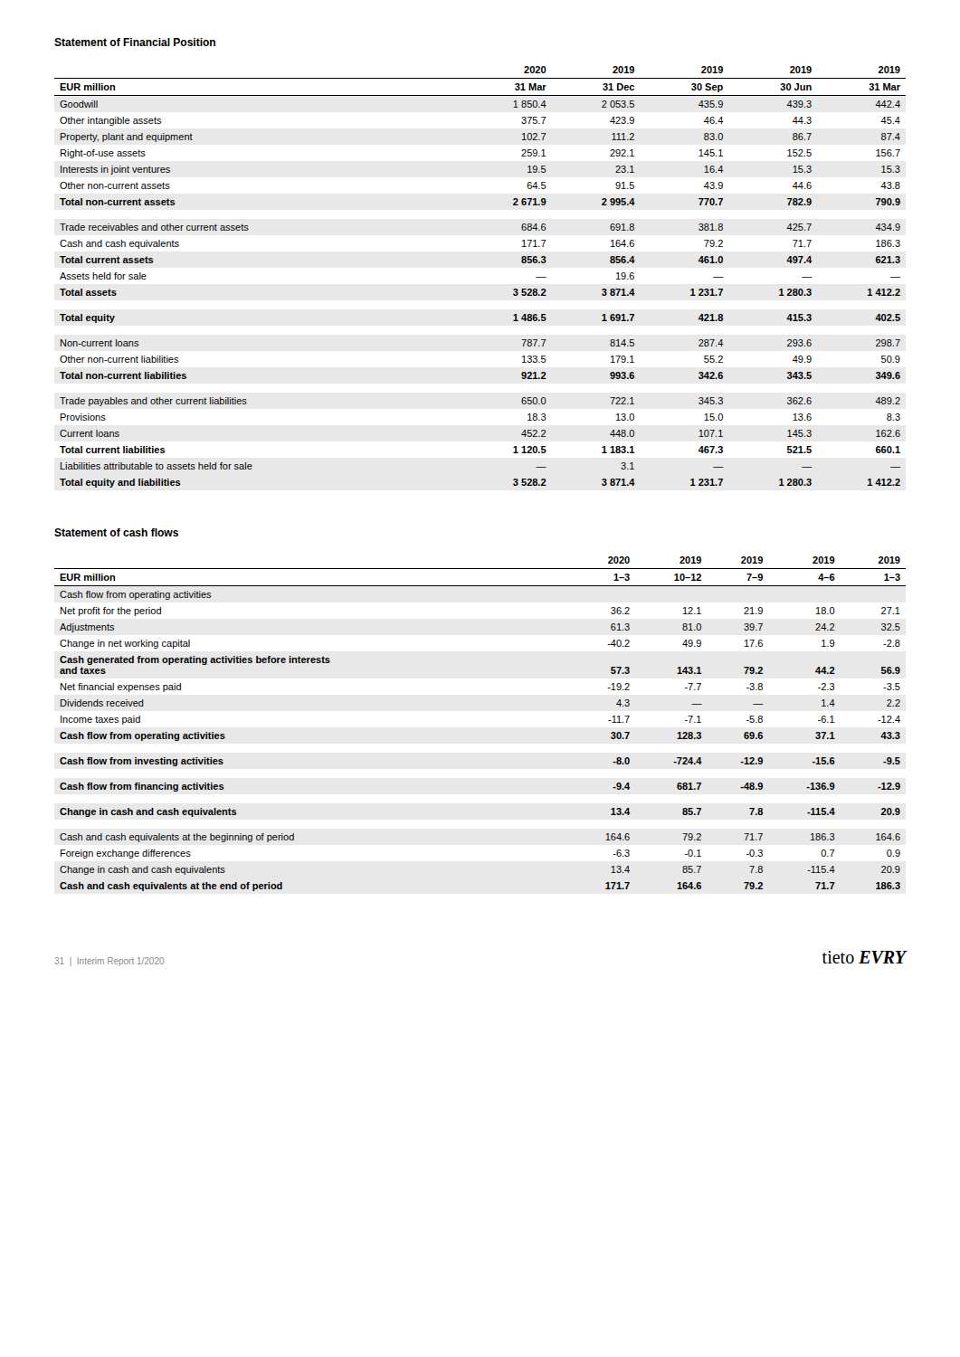Statement of Financial Position
| | 2020 | 2019 | 2019 | 2019 | 2019 |
| --- | --- | --- | --- | --- | --- |
| EUR million | 31 Mar | 31 Dec | 30 Sep | 30 Jun | 31 Mar |
| Goodwill | 1 850.4 | 2 053.5 | 435.9 | 439.3 | 442.4 |
| Other intangible assets | 375.7 | 423.9 | 46.4 | 44.3 | 45.4 |
| Property, plant and equipment | 102.7 | 111.2 | 83.0 | 86.7 | 87.4 |
| Right-of-use assets | 259.1 | 292.1 | 145.1 | 152.5 | 156.7 |
| Interests in joint ventures | 19.5 | 23.1 | 16.4 | 15.3 | 15.3 |
| Other non-current assets | 64.5 | 91.5 | 43.9 | 44.6 | 43.8 |
| Total non-current assets | 2 671.9 | 2 995.4 | 770.7 | 782.9 | 790.9 |
| Trade receivables and other current assets | 684.6 | 691.8 | 381.8 | 425.7 | 434.9 |
| Cash and cash equivalents | 171.7 | 164.6 | 79.2 | 71.7 | 186.3 |
| Total current assets | 856.3 | 856.4 | 461.0 | 497.4 | 621.3 |
| Assets held for sale | — | 19.6 | — | — | — |
| Total assets | 3 528.2 | 3 871.4 | 1 231.7 | 1 280.3 | 1 412.2 |
| Total equity | 1 486.5 | 1 691.7 | 421.8 | 415.3 | 402.5 |
| Non-current loans | 787.7 | 814.5 | 287.4 | 293.6 | 298.7 |
| Other non-current liabilities | 133.5 | 179.1 | 55.2 | 49.9 | 50.9 |
| Total non-current liabilities | 921.2 | 993.6 | 342.6 | 343.5 | 349.6 |
| Trade payables and other current liabilities | 650.0 | 722.1 | 345.3 | 362.6 | 489.2 |
| Provisions | 18.3 | 13.0 | 15.0 | 13.6 | 8.3 |
| Current loans | 452.2 | 448.0 | 107.1 | 145.3 | 162.6 |
| Total current liabilities | 1 120.5 | 1 183.1 | 467.3 | 521.5 | 660.1 |
| Liabilities attributable to assets held for sale | — | 3.1 | — | — | — |
| Total equity and liabilities | 3 528.2 | 3 871.4 | 1 231.7 | 1 280.3 | 1 412.2 |
Statement of cash flows
| | 2020 | 2019 | 2019 | 2019 | 2019 |
| --- | --- | --- | --- | --- | --- |
| EUR million | 1–3 | 10–12 | 7–9 | 4–6 | 1–3 |
| Cash flow from operating activities | | | | | |
| Net profit for the period | 36.2 | 12.1 | 21.9 | 18.0 | 27.1 |
| Adjustments | 61.3 | 81.0 | 39.7 | 24.2 | 32.5 |
| Change in net working capital | -40.2 | 49.9 | 17.6 | 1.9 | -2.8 |
| Cash generated from operating activities before interests and taxes | 57.3 | 143.1 | 79.2 | 44.2 | 56.9 |
| Net financial expenses paid | -19.2 | -7.7 | -3.8 | -2.3 | -3.5 |
| Dividends received | 4.3 | — | — | 1.4 | 2.2 |
| Income taxes paid | -11.7 | -7.1 | -5.8 | -6.1 | -12.4 |
| Cash flow from operating activities | 30.7 | 128.3 | 69.6 | 37.1 | 43.3 |
| Cash flow from investing activities | -8.0 | -724.4 | -12.9 | -15.6 | -9.5 |
| Cash flow from financing activities | -9.4 | 681.7 | -48.9 | -136.9 | -12.9 |
| Change in cash and cash equivalents | 13.4 | 85.7 | 7.8 | -115.4 | 20.9 |
| Cash and cash equivalents at the beginning of period | 164.6 | 79.2 | 71.7 | 186.3 | 164.6 |
| Foreign exchange differences | -6.3 | -0.1 | -0.3 | 0.7 | 0.9 |
| Change in cash and cash equivalents | 13.4 | 85.7 | 7.8 | -115.4 | 20.9 |
| Cash and cash equivalents at the end of period | 171.7 | 164.6 | 79.2 | 71.7 | 186.3 |
31 | Interim Report 1/2020
tieto EVRY